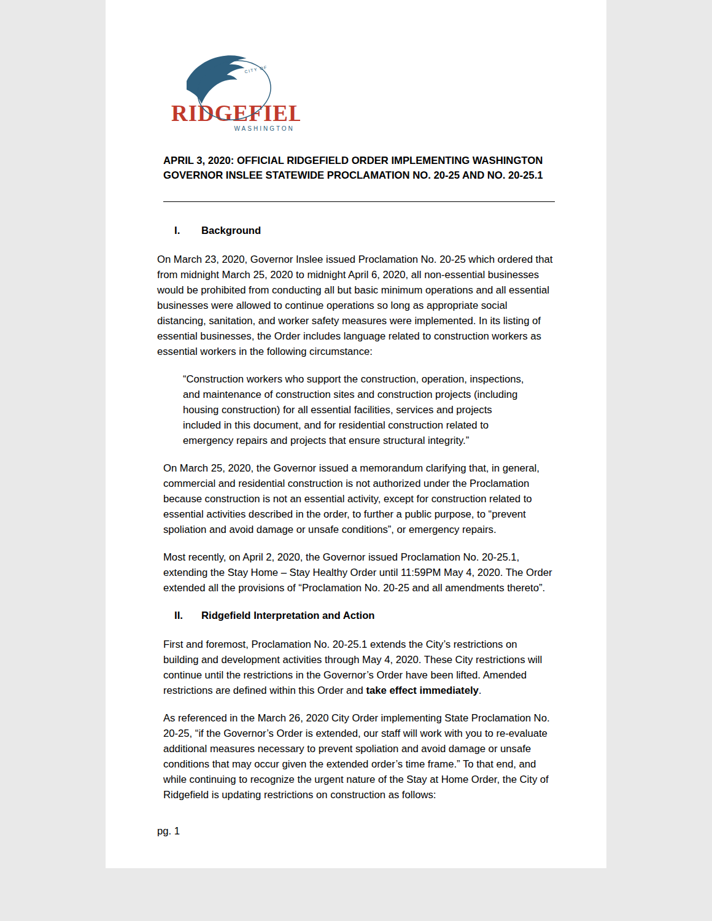April 3, 2020: Official Ridgefield Order Implementing Washington Governor Inslee Statewide Proclamation No. 20-25 and No. 20-25.1
I. Background
On March 23, 2020, Governor Inslee issued Proclamation No. 20-25 which ordered that from midnight March 25, 2020 to midnight April 6, 2020, all non-essential businesses would be prohibited from conducting all but basic minimum operations and all essential businesses were allowed to continue operations so long as appropriate social distancing, sanitation, and worker safety measures were implemented. In its listing of essential businesses, the Order includes language related to construction workers as essential workers in the following circumstance:
“Construction workers who support the construction, operation, inspections, and maintenance of construction sites and construction projects (including housing construction) for all essential facilities, services and projects included in this document, and for residential construction related to emergency repairs and projects that ensure structural integrity.”
On March 25, 2020, the Governor issued a memorandum clarifying that, in general, commercial and residential construction is not authorized under the Proclamation because construction is not an essential activity, except for construction related to essential activities described in the order, to further a public purpose, to “prevent spoliation and avoid damage or unsafe conditions”, or emergency repairs.
Most recently, on April 2, 2020, the Governor issued Proclamation No. 20-25.1, extending the Stay Home – Stay Healthy Order until 11:59PM May 4, 2020. The Order extended all the provisions of “Proclamation No. 20-25 and all amendments thereto”.
II. Ridgefield Interpretation and Action
First and foremost, Proclamation No. 20-25.1 extends the City’s restrictions on building and development activities through May 4, 2020. These City restrictions will continue until the restrictions in the Governor’s Order have been lifted. Amended restrictions are defined within this Order and take effect immediately.
As referenced in the March 26, 2020 City Order implementing State Proclamation No. 20-25, “if the Governor’s Order is extended, our staff will work with you to re-evaluate additional measures necessary to prevent spoliation and avoid damage or unsafe conditions that may occur given the extended order’s time frame.” To that end, and while continuing to recognize the urgent nature of the Stay at Home Order, the City of Ridgefield is updating restrictions on construction as follows:
pg. 1